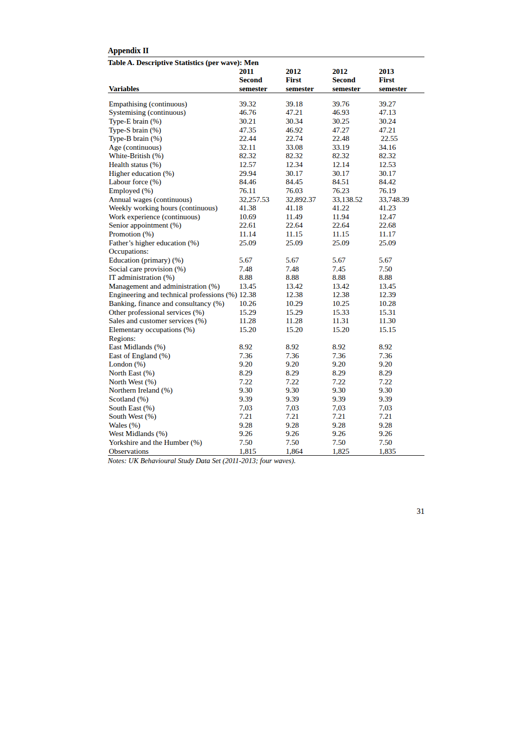Appendix II
Table A. Descriptive Statistics (per wave): Men
| Variables | 2011 Second semester | 2012 First semester | 2012 Second semester | 2013 First semester |
| --- | --- | --- | --- | --- |
| Empathising (continuous) | 39.32 | 39.18 | 39.76 | 39.27 |
| Systemising (continuous) | 46.76 | 47.21 | 46.93 | 47.13 |
| Type-E brain (%) | 30.21 | 30.34 | 30.25 | 30.24 |
| Type-S brain (%) | 47.35 | 46.92 | 47.27 | 47.21 |
| Type-B brain (%) | 22.44 | 22.74 | 22.48 | 22.55 |
| Age (continuous) | 32.11 | 33.08 | 33.19 | 34.16 |
| White-British (%) | 82.32 | 82.32 | 82.32 | 82.32 |
| Health status (%) | 12.57 | 12.34 | 12.14 | 12.53 |
| Higher education (%) | 29.94 | 30.17 | 30.17 | 30.17 |
| Labour force (%) | 84.46 | 84.45 | 84.51 | 84.42 |
| Employed (%) | 76.11 | 76.03 | 76.23 | 76.19 |
| Annual wages (continuous) | 32,257.53 | 32,892.37 | 33,138.52 | 33,748.39 |
| Weekly working hours (continuous) | 41.38 | 41.18 | 41.22 | 41.23 |
| Work experience (continuous) | 10.69 | 11.49 | 11.94 | 12.47 |
| Senior appointment (%) | 22.61 | 22.64 | 22.64 | 22.68 |
| Promotion (%) | 11.14 | 11.15 | 11.15 | 11.17 |
| Father’s higher education (%) | 25.09 | 25.09 | 25.09 | 25.09 |
| Occupations: | | | | |
| Education (primary) (%) | 5.67 | 5.67 | 5.67 | 5.67 |
| Social care provision (%) | 7.48 | 7.48 | 7.45 | 7.50 |
| IT administration (%) | 8.88 | 8.88 | 8.88 | 8.88 |
| Management and administration (%) | 13.45 | 13.42 | 13.42 | 13.45 |
| Engineering and technical professions (%) | 12.38 | 12.38 | 12.38 | 12.39 |
| Banking, finance and consultancy (%) | 10.26 | 10.29 | 10.25 | 10.28 |
| Other professional services (%) | 15.29 | 15.29 | 15.33 | 15.31 |
| Sales and customer services (%) | 11.28 | 11.28 | 11.31 | 11.30 |
| Elementary occupations (%) | 15.20 | 15.20 | 15.20 | 15.15 |
| Regions: | | | | |
| East Midlands (%) | 8.92 | 8.92 | 8.92 | 8.92 |
| East of England (%) | 7.36 | 7.36 | 7.36 | 7.36 |
| London (%) | 9.20 | 9.20 | 9.20 | 9.20 |
| North East (%) | 8.29 | 8.29 | 8.29 | 8.29 |
| North West (%) | 7.22 | 7.22 | 7.22 | 7.22 |
| Northern Ireland (%) | 9.30 | 9.30 | 9.30 | 9.30 |
| Scotland (%) | 9.39 | 9.39 | 9.39 | 9.39 |
| South East (%) | 7,03 | 7,03 | 7,03 | 7,03 |
| South West (%) | 7.21 | 7.21 | 7.21 | 7.21 |
| Wales (%) | 9.28 | 9.28 | 9.28 | 9.28 |
| West Midlands (%) | 9.26 | 9.26 | 9.26 | 9.26 |
| Yorkshire and the Humber (%) | 7.50 | 7.50 | 7.50 | 7.50 |
| Observations | 1,815 | 1,864 | 1,825 | 1,835 |
Notes: UK Behavioural Study Data Set (2011-2013; four waves).
31